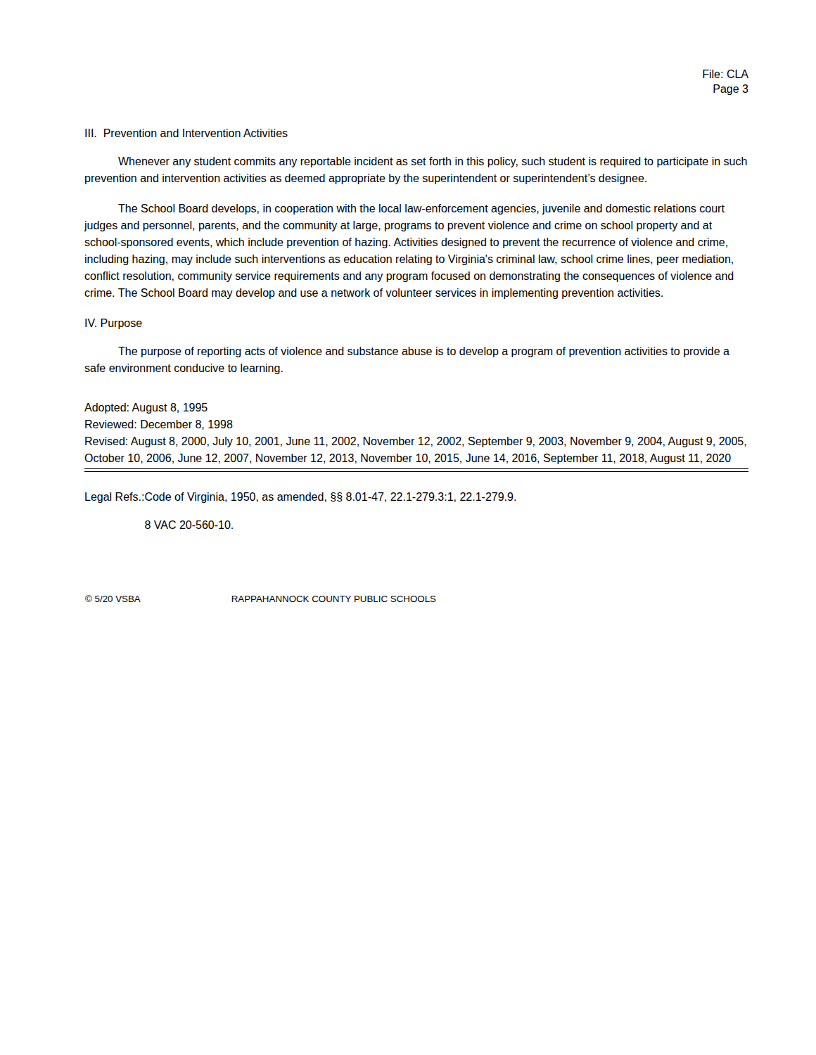File: CLA
Page 3
III. Prevention and Intervention Activities
Whenever any student commits any reportable incident as set forth in this policy, such student is required to participate in such prevention and intervention activities as deemed appropriate by the superintendent or superintendent’s designee.
The School Board develops, in cooperation with the local law-enforcement agencies, juvenile and domestic relations court judges and personnel, parents, and the community at large, programs to prevent violence and crime on school property and at school-sponsored events, which include prevention of hazing. Activities designed to prevent the recurrence of violence and crime, including hazing, may include such interventions as education relating to Virginia's criminal law, school crime lines, peer mediation, conflict resolution, community service requirements and any program focused on demonstrating the consequences of violence and crime. The School Board may develop and use a network of volunteer services in implementing prevention activities.
IV. Purpose
The purpose of reporting acts of violence and substance abuse is to develop a program of prevention activities to provide a safe environment conducive to learning.
Adopted: August 8, 1995
Reviewed: December 8, 1998
Revised: August 8, 2000, July 10, 2001, June 11, 2002, November 12, 2002, September 9, 2003, November 9, 2004, August 9, 2005, October 10, 2006, June 12, 2007, November 12, 2013, November 10, 2015, June 14, 2016, September 11, 2018, August 11, 2020
| Legal Refs.: | Code of Virginia, 1950, as amended, §§ 8.01-47, 22.1-279.3:1, 22.1-279.9. |
| | 8 VAC 20-560-10. |
| © 5/20 VSBA | RAPPAHANNOCK COUNTY PUBLIC SCHOOLS |